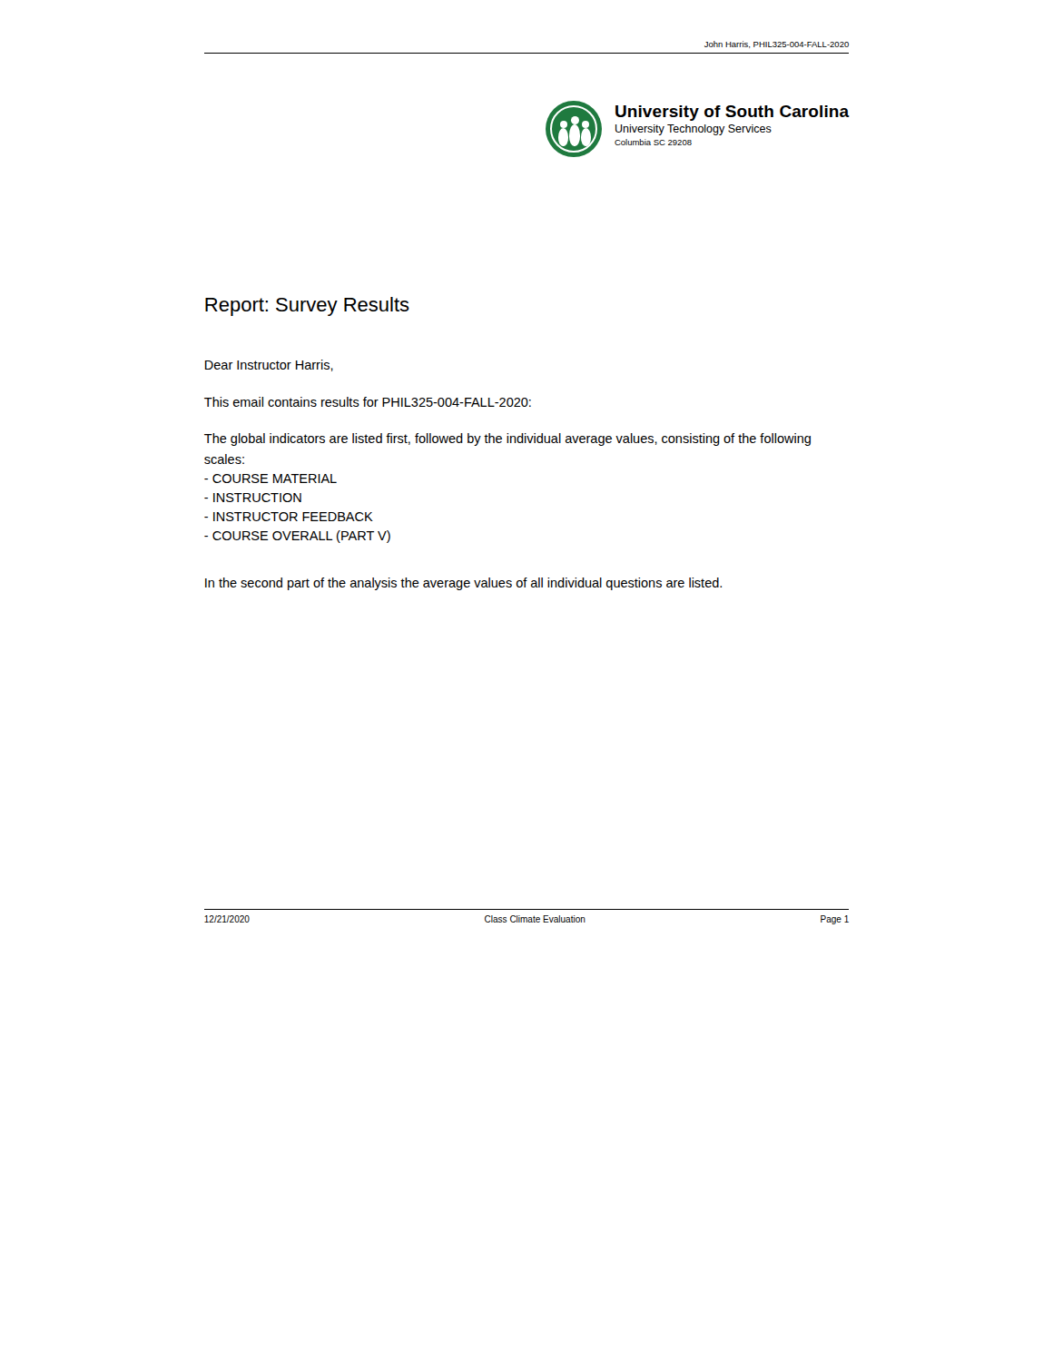John Harris, PHIL325-004-FALL-2020
University of South Carolina
University Technology Services
Columbia SC 29208
Report: Survey Results
Dear Instructor Harris,
This email contains results for PHIL325-004-FALL-2020:
The global indicators are listed first, followed by the individual average values, consisting of the following scales:
- COURSE MATERIAL
- INSTRUCTION
- INSTRUCTOR FEEDBACK
- COURSE OVERALL (PART V)
In the second part of the analysis the average values of all individual questions are listed.
12/21/2020
Class Climate Evaluation
Page 1